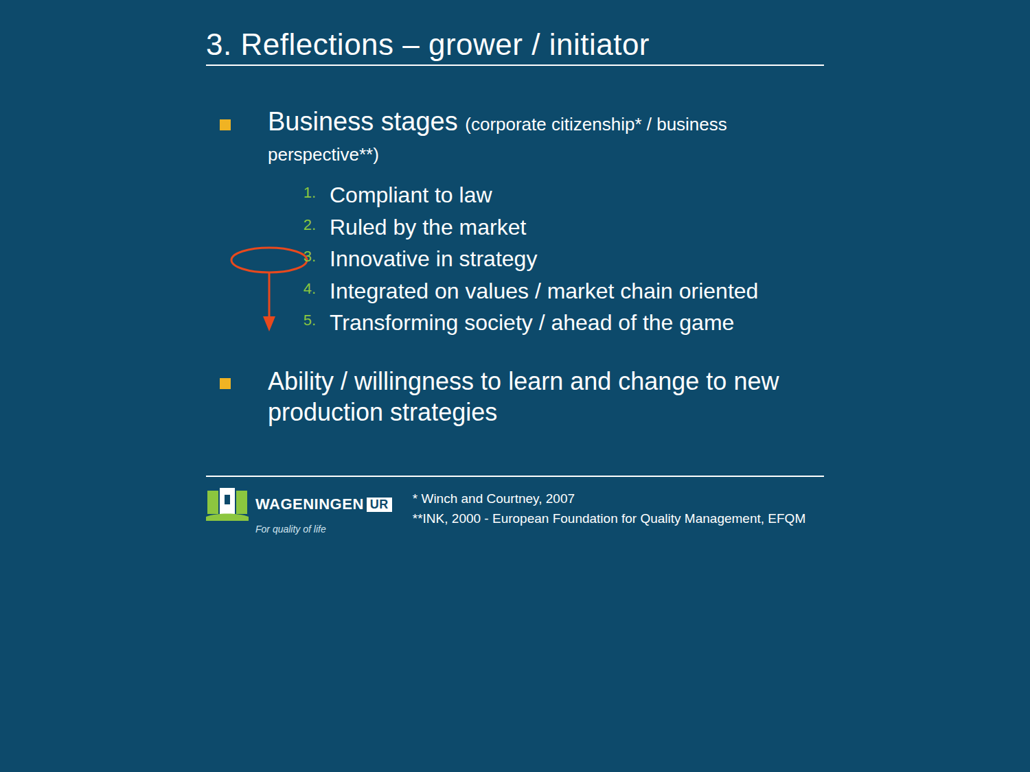3. Reflections – grower / initiator
Business stages (corporate citizenship* / business perspective**)
Compliant to law
Ruled by the market
Innovative in strategy
Integrated on values / market chain oriented
Transforming society / ahead of the game
Ability / willingness to learn and change to new production strategies
WAGENINGENUR
For quality of life
* Winch and Courtney, 2007
**INK, 2000 - European Foundation for Quality Management, EFQM